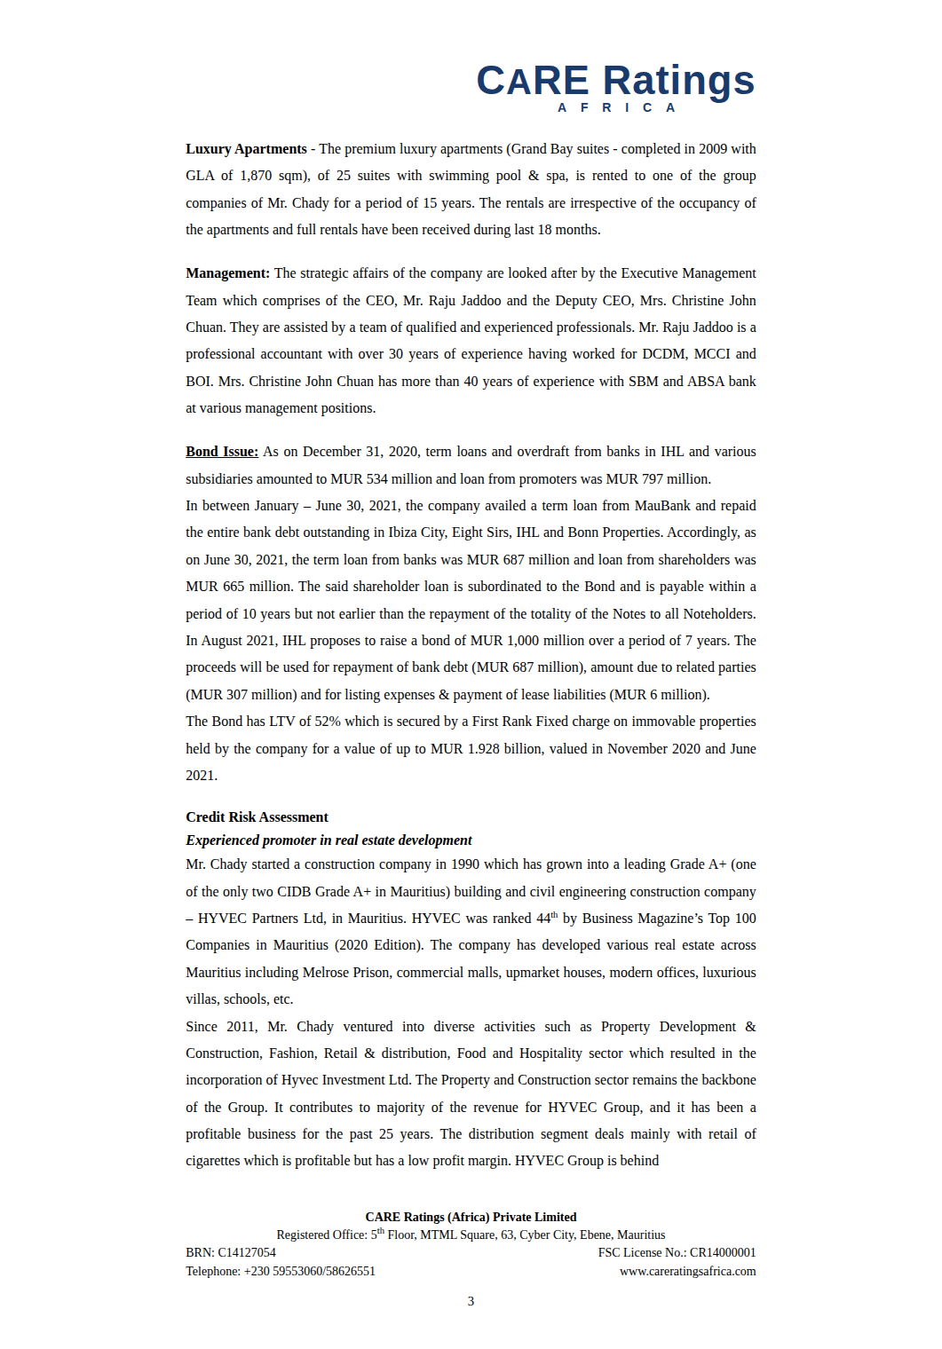CARE Ratings
A F R I C A
Luxury Apartments - The premium luxury apartments (Grand Bay suites - completed in 2009 with GLA of 1,870 sqm), of 25 suites with swimming pool & spa, is rented to one of the group companies of Mr. Chady for a period of 15 years. The rentals are irrespective of the occupancy of the apartments and full rentals have been received during last 18 months.
Management: The strategic affairs of the company are looked after by the Executive Management Team which comprises of the CEO, Mr. Raju Jaddoo and the Deputy CEO, Mrs. Christine John Chuan. They are assisted by a team of qualified and experienced professionals. Mr. Raju Jaddoo is a professional accountant with over 30 years of experience having worked for DCDM, MCCI and BOI. Mrs. Christine John Chuan has more than 40 years of experience with SBM and ABSA bank at various management positions.
Bond Issue: As on December 31, 2020, term loans and overdraft from banks in IHL and various subsidiaries amounted to MUR 534 million and loan from promoters was MUR 797 million.
In between January – June 30, 2021, the company availed a term loan from MauBank and repaid the entire bank debt outstanding in Ibiza City, Eight Sirs, IHL and Bonn Properties. Accordingly, as on June 30, 2021, the term loan from banks was MUR 687 million and loan from shareholders was MUR 665 million. The said shareholder loan is subordinated to the Bond and is payable within a period of 10 years but not earlier than the repayment of the totality of the Notes to all Noteholders. In August 2021, IHL proposes to raise a bond of MUR 1,000 million over a period of 7 years. The proceeds will be used for repayment of bank debt (MUR 687 million), amount due to related parties (MUR 307 million) and for listing expenses & payment of lease liabilities (MUR 6 million).
The Bond has LTV of 52% which is secured by a First Rank Fixed charge on immovable properties held by the company for a value of up to MUR 1.928 billion, valued in November 2020 and June 2021.
Credit Risk Assessment
Experienced promoter in real estate development
Mr. Chady started a construction company in 1990 which has grown into a leading Grade A+ (one of the only two CIDB Grade A+ in Mauritius) building and civil engineering construction company – HYVEC Partners Ltd, in Mauritius. HYVEC was ranked 44th by Business Magazine’s Top 100 Companies in Mauritius (2020 Edition). The company has developed various real estate across Mauritius including Melrose Prison, commercial malls, upmarket houses, modern offices, luxurious villas, schools, etc.
Since 2011, Mr. Chady ventured into diverse activities such as Property Development & Construction, Fashion, Retail & distribution, Food and Hospitality sector which resulted in the incorporation of Hyvec Investment Ltd. The Property and Construction sector remains the backbone of the Group. It contributes to majority of the revenue for HYVEC Group, and it has been a profitable business for the past 25 years. The distribution segment deals mainly with retail of cigarettes which is profitable but has a low profit margin. HYVEC Group is behind
CARE Ratings (Africa) Private Limited
Registered Office: 5th Floor, MTML Square, 63, Cyber City, Ebene, Mauritius
BRN: C14127054 FSC License No.: CR14000001
Telephone: +230 59553060/58626551 www.careratingsafrica.com
3